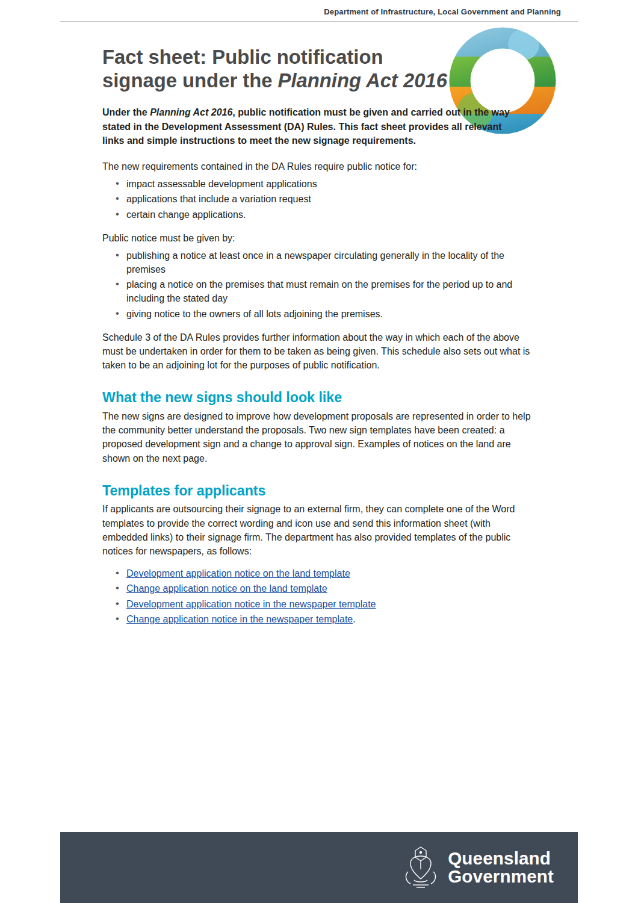Department of Infrastructure, Local Government and Planning
Fact sheet: Public notification
signage under the Planning Act 2016
Under the Planning Act 2016, public notification must be given and carried out in the way stated in the Development Assessment (DA) Rules. This fact sheet provides all relevant links and simple instructions to meet the new signage requirements.
The new requirements contained in the DA Rules require public notice for:
impact assessable development applications
applications that include a variation request
certain change applications.
Public notice must be given by:
publishing a notice at least once in a newspaper circulating generally in the locality of the premises
placing a notice on the premises that must remain on the premises for the period up to and including the stated day
giving notice to the owners of all lots adjoining the premises.
Schedule 3 of the DA Rules provides further information about the way in which each of the above must be undertaken in order for them to be taken as being given. This schedule also sets out what is taken to be an adjoining lot for the purposes of public notification.
What the new signs should look like
The new signs are designed to improve how development proposals are represented in order to help the community better understand the proposals. Two new sign templates have been created: a proposed development sign and a change to approval sign. Examples of notices on the land are shown on the next page.
Templates for applicants
If applicants are outsourcing their signage to an external firm, they can complete one of the Word templates to provide the correct wording and icon use and send this information sheet (with embedded links) to their signage firm. The department has also provided templates of the public notices for newspapers, as follows:
Development application notice on the land template
Change application notice on the land template
Development application notice in the newspaper template
Change application notice in the newspaper template.
Queensland Government